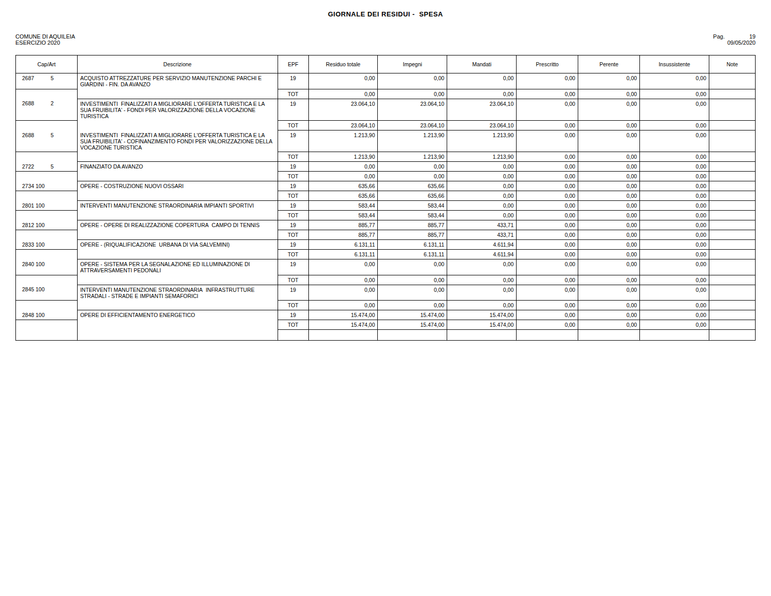GIORNALE DEI RESIDUI - SPESA
COMUNE DI AQUILEIA
Pag.19
ESERCIZIO 2020
09/05/2020
| Cap/Art | Descrizione | EPF | Residuo totale | Impegni | Mandati | Prescritto | Perente | Insussistente | Note |
| --- | --- | --- | --- | --- | --- | --- | --- | --- | --- |
| 2687 5 | ACQUISTO ATTREZZATURE PER SERVIZIO MANUTENZIONE PARCHI E GIARDINI - FIN. DA AVANZO | 19 | 0,00 | 0,00 | 0,00 | 0,00 | 0,00 | 0,00 | |
| | | TOT | 0,00 | 0,00 | 0,00 | 0,00 | 0,00 | 0,00 | |
| 2688 2 | INVESTIMENTI FINALIZZATI A MIGLIORARE L'OFFERTA TURISTICA E LA SUA FRUIBILITA' - FONDI PER VALORIZZAZIONE DELLA VOCAZIONE TURISTICA | 19 | 23.064,10 | 23.064,10 | 23.064,10 | 0,00 | 0,00 | 0,00 | |
| | | TOT | 23.064,10 | 23.064,10 | 23.064,10 | 0,00 | 0,00 | 0,00 | |
| 2688 5 | INVESTIMENTI FINALIZZATI A MIGLIORARE L'OFFERTA TURISTICA E LA SUA FRUIBILITA' - COFINANZIMENTO FONDI PER VALORIZZAZIONE DELLA VOCAZIONE TURISTICA | 19 | 1.213,90 | 1.213,90 | 1.213,90 | 0,00 | 0,00 | 0,00 | |
| | | TOT | 1.213,90 | 1.213,90 | 1.213,90 | 0,00 | 0,00 | 0,00 | |
| 2722 5 | FINANZIATO DA AVANZO | 19 | 0,00 | 0,00 | 0,00 | 0,00 | 0,00 | 0,00 | |
| | | TOT | 0,00 | 0,00 | 0,00 | 0,00 | 0,00 | 0,00 | |
| 2734 100 | OPERE - COSTRUZIONE NUOVI OSSARI | 19 | 635,66 | 635,66 | 0,00 | 0,00 | 0,00 | 0,00 | |
| | | TOT | 635,66 | 635,66 | 0,00 | 0,00 | 0,00 | 0,00 | |
| 2801 100 | INTERVENTI MANUTENZIONE STRAORDINARIA IMPIANTI SPORTIVI | 19 | 583,44 | 583,44 | 0,00 | 0,00 | 0,00 | 0,00 | |
| | | TOT | 583,44 | 583,44 | 0,00 | 0,00 | 0,00 | 0,00 | |
| 2812 100 | OPERE - OPERE DI REALIZZAZIONE COPERTURA CAMPO DI TENNIS | 19 | 885,77 | 885,77 | 433,71 | 0,00 | 0,00 | 0,00 | |
| | | TOT | 885,77 | 885,77 | 433,71 | 0,00 | 0,00 | 0,00 | |
| 2833 100 | OPERE - (RIQUALIFICAZIONE URBANA DI VIA SALVEMINI) | 19 | 6.131,11 | 6.131,11 | 4.611,94 | 0,00 | 0,00 | 0,00 | |
| | | TOT | 6.131,11 | 6.131,11 | 4.611,94 | 0,00 | 0,00 | 0,00 | |
| 2840 100 | OPERE - SISTEMA PER LA SEGNALAZIONE ED ILLUMINAZIONE DI ATTRAVERSAMENTI PEDONALI | 19 | 0,00 | 0,00 | 0,00 | 0,00 | 0,00 | 0,00 | |
| | | TOT | 0,00 | 0,00 | 0,00 | 0,00 | 0,00 | 0,00 | |
| 2845 100 | INTERVENTI MANUTENZIONE STRAORDINARIA INFRASTRUTTURE STRADALI - STRADE E IMPIANTI SEMAFORICI | 19 | 0,00 | 0,00 | 0,00 | 0,00 | 0,00 | 0,00 | |
| | | TOT | 0,00 | 0,00 | 0,00 | 0,00 | 0,00 | 0,00 | |
| 2848 100 | OPERE DI EFFICIENTAMENTO ENERGETICO | 19 | 15.474,00 | 15.474,00 | 15.474,00 | 0,00 | 0,00 | 0,00 | |
| | | TOT | 15.474,00 | 15.474,00 | 15.474,00 | 0,00 | 0,00 | 0,00 | |